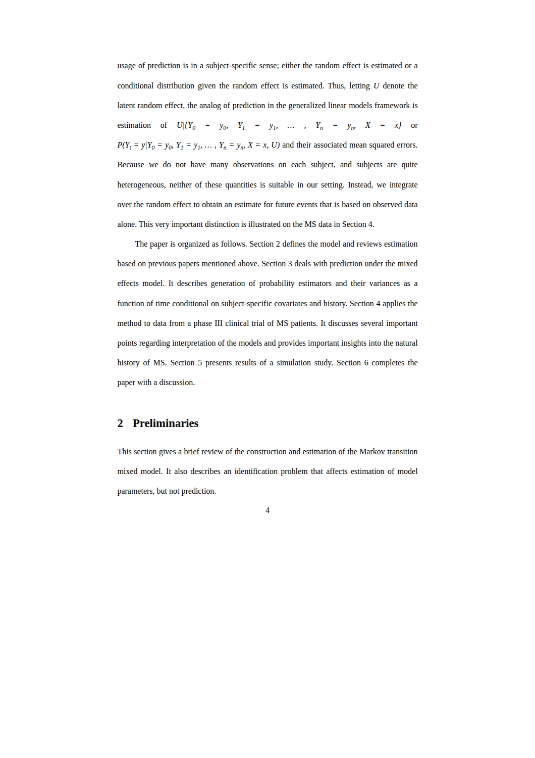usage of prediction is in a subject-specific sense; either the random effect is estimated or a conditional distribution given the random effect is estimated. Thus, letting U denote the latent random effect, the analog of prediction in the generalized linear models framework is estimation of U|{Y0 = y0, Y1 = y1, … , Yn = yn, X = x} or P(Yt = y|Y0 = y0, Y1 = y1, … , Yn = yn, X = x, U) and their associated mean squared errors. Because we do not have many observations on each subject, and subjects are quite heterogeneous, neither of these quantities is suitable in our setting. Instead, we integrate over the random effect to obtain an estimate for future events that is based on observed data alone. This very important distinction is illustrated on the MS data in Section 4.
The paper is organized as follows. Section 2 defines the model and reviews estimation based on previous papers mentioned above. Section 3 deals with prediction under the mixed effects model. It describes generation of probability estimators and their variances as a function of time conditional on subject-specific covariates and history. Section 4 applies the method to data from a phase III clinical trial of MS patients. It discusses several important points regarding interpretation of the models and provides important insights into the natural history of MS. Section 5 presents results of a simulation study. Section 6 completes the paper with a discussion.
2 Preliminaries
This section gives a brief review of the construction and estimation of the Markov transition mixed model. It also describes an identification problem that affects estimation of model parameters, but not prediction.
4